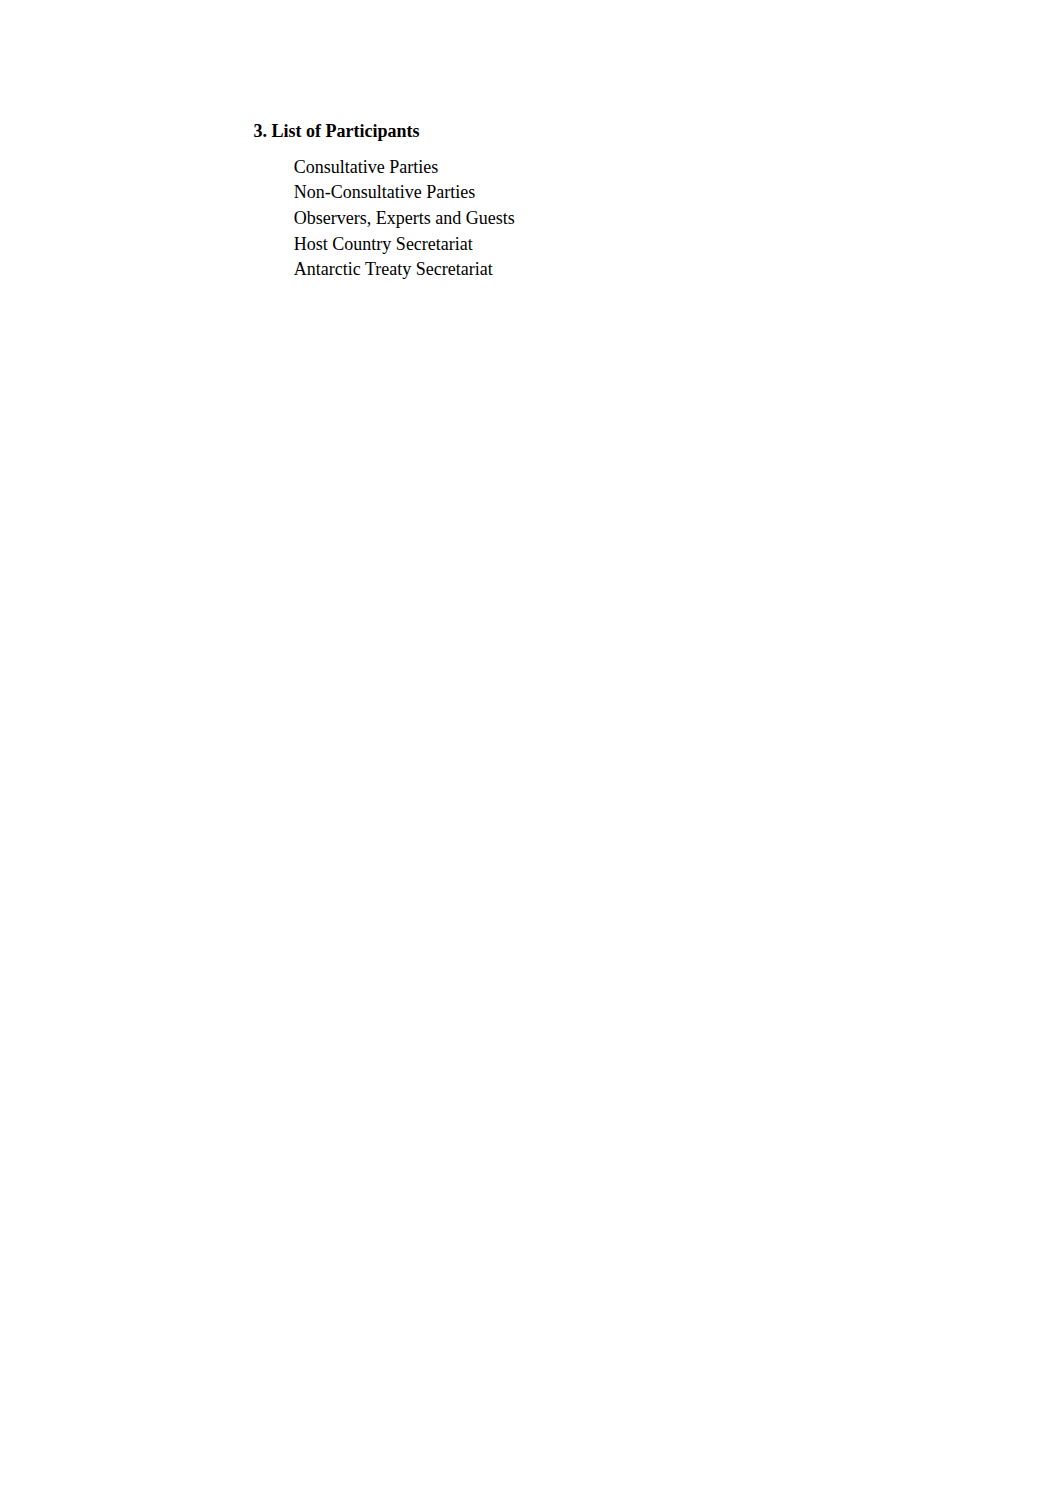3. List of Participants
Consultative Parties
Non-Consultative Parties
Observers, Experts and Guests
Host Country Secretariat
Antarctic Treaty Secretariat